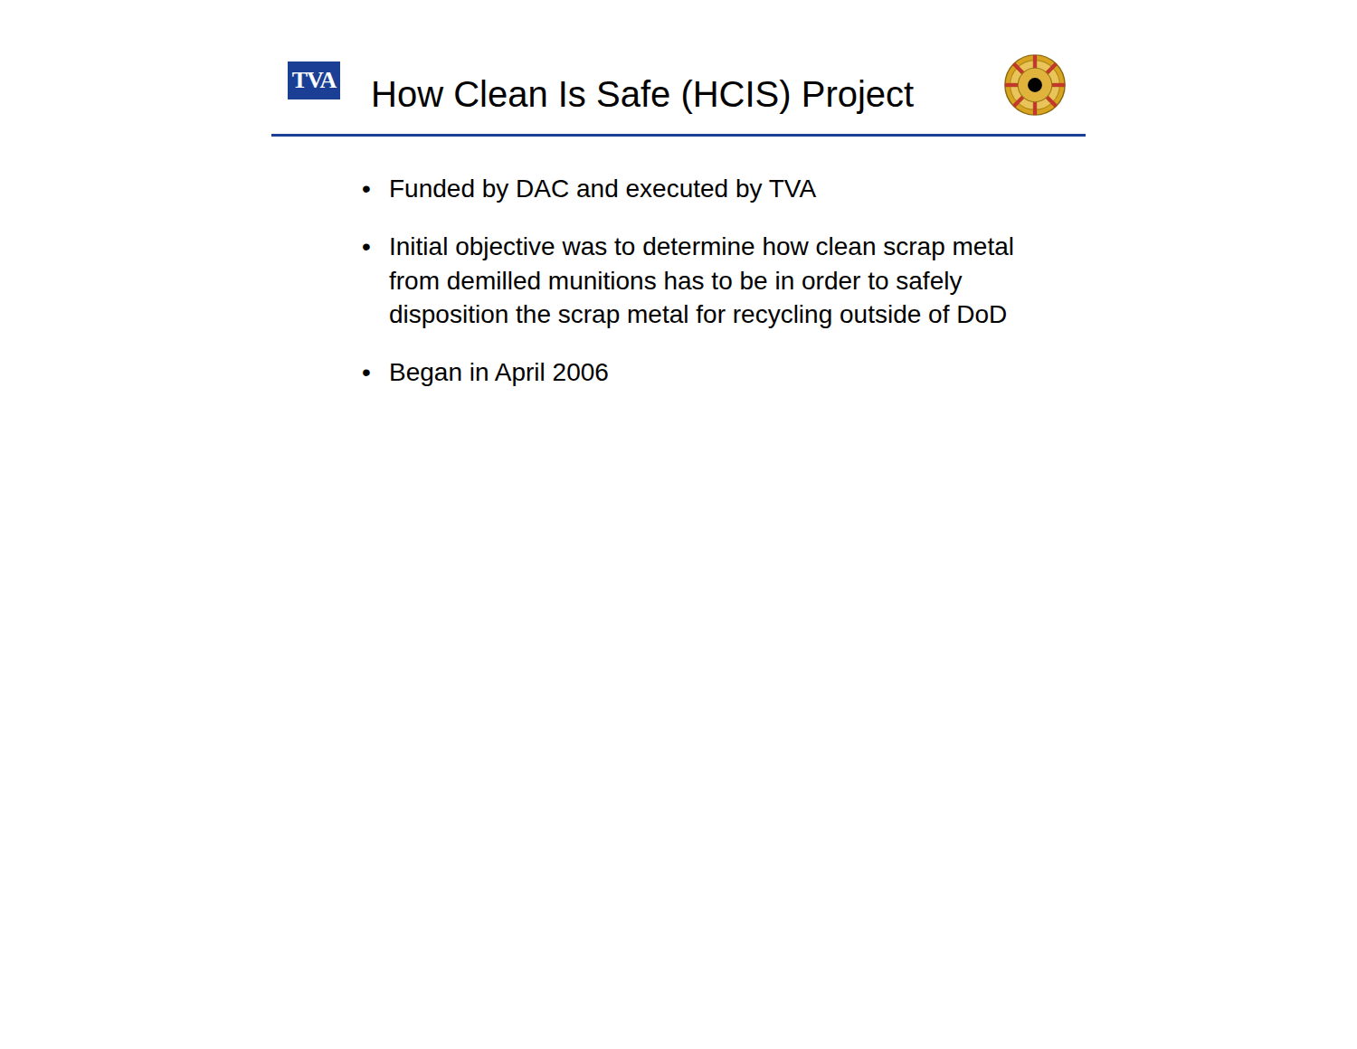TVA
How Clean Is Safe (HCIS) Project
Funded by DAC and executed by TVA
Initial objective was to determine how clean scrap metal from demilled munitions has to be in order to safely disposition the scrap metal for recycling outside of DoD
Began in April 2006